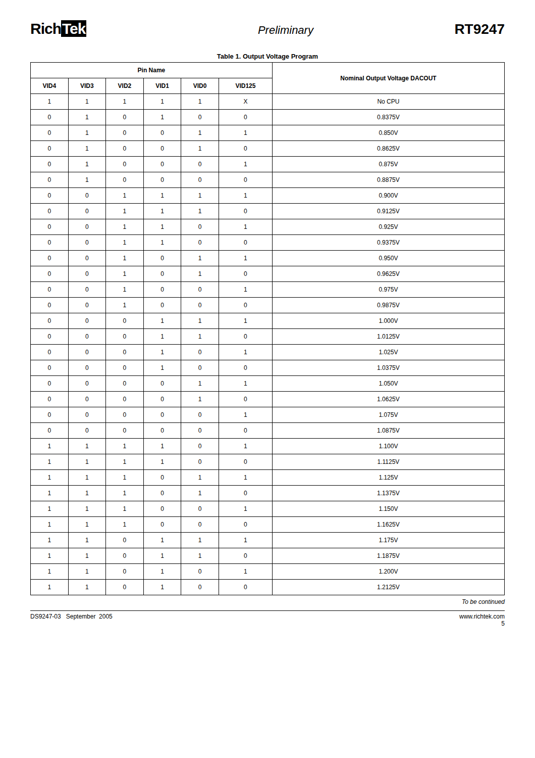Rich Tek
Preliminary
RT9247
Table 1. Output Voltage Program
| Pin Name | Nominal Output Voltage DACOUT |
| --- | --- |
| VID4 | VID3 | VID2 | VID1 | VID0 | VID125 |
| 1 | 1 | 1 | 1 | 1 | X | No CPU |
| 0 | 1 | 0 | 1 | 0 | 0 | 0.8375V |
| 0 | 1 | 0 | 0 | 1 | 1 | 0.850V |
| 0 | 1 | 0 | 0 | 1 | 0 | 0.8625V |
| 0 | 1 | 0 | 0 | 0 | 1 | 0.875V |
| 0 | 1 | 0 | 0 | 0 | 0 | 0.8875V |
| 0 | 0 | 1 | 1 | 1 | 1 | 0.900V |
| 0 | 0 | 1 | 1 | 1 | 0 | 0.9125V |
| 0 | 0 | 1 | 1 | 0 | 1 | 0.925V |
| 0 | 0 | 1 | 1 | 0 | 0 | 0.9375V |
| 0 | 0 | 1 | 0 | 1 | 1 | 0.950V |
| 0 | 0 | 1 | 0 | 1 | 0 | 0.9625V |
| 0 | 0 | 1 | 0 | 0 | 1 | 0.975V |
| 0 | 0 | 1 | 0 | 0 | 0 | 0.9875V |
| 0 | 0 | 0 | 1 | 1 | 1 | 1.000V |
| 0 | 0 | 0 | 1 | 1 | 0 | 1.0125V |
| 0 | 0 | 0 | 1 | 0 | 1 | 1.025V |
| 0 | 0 | 0 | 1 | 0 | 0 | 1.0375V |
| 0 | 0 | 0 | 0 | 1 | 1 | 1.050V |
| 0 | 0 | 0 | 0 | 1 | 0 | 1.0625V |
| 0 | 0 | 0 | 0 | 0 | 1 | 1.075V |
| 0 | 0 | 0 | 0 | 0 | 0 | 1.0875V |
| 1 | 1 | 1 | 1 | 0 | 1 | 1.100V |
| 1 | 1 | 1 | 1 | 0 | 0 | 1.1125V |
| 1 | 1 | 1 | 0 | 1 | 1 | 1.125V |
| 1 | 1 | 1 | 0 | 1 | 0 | 1.1375V |
| 1 | 1 | 1 | 0 | 0 | 1 | 1.150V |
| 1 | 1 | 1 | 0 | 0 | 0 | 1.1625V |
| 1 | 1 | 0 | 1 | 1 | 1 | 1.175V |
| 1 | 1 | 0 | 1 | 1 | 0 | 1.1875V |
| 1 | 1 | 0 | 1 | 0 | 1 | 1.200V |
| 1 | 1 | 0 | 1 | 0 | 0 | 1.2125V |
To be continued
DS9247-03 September 2005
www.richtek.com
5